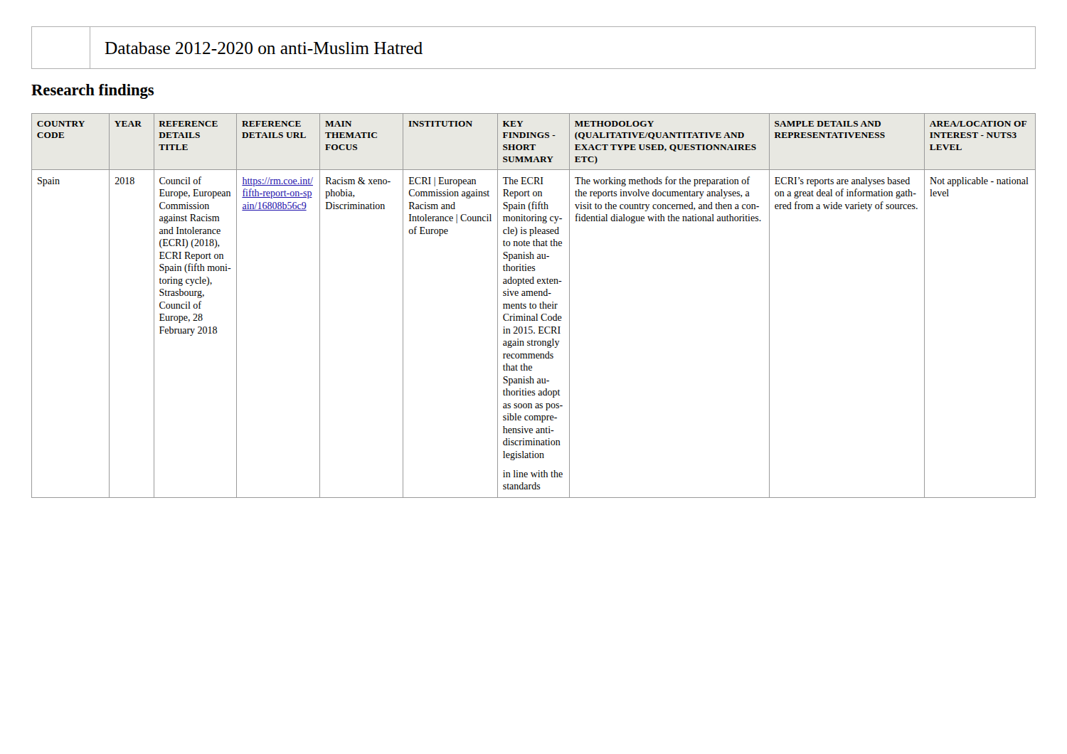Database 2012-2020 on anti-Muslim Hatred
Research findings
| COUNTRY CODE | YEAR | REFERENCE DETAILS TITLE | REFERENCE DETAILS URL | MAIN THEMATIC FOCUS | INSTITUTION | KEY FINDINGS - SHORT SUMMARY | METHODOLOGY (QUALITATIVE/QUANTITATIVE AND EXACT TYPE USED, QUESTIONNAIRES ETC) | SAMPLE DETAILS AND REPRESENTATIVENESS | AREA/LOCATION OF INTEREST - NUTS3 LEVEL |
| --- | --- | --- | --- | --- | --- | --- | --- | --- | --- |
| Spain | 2018 | Council of Europe, European Commission against Racism and Intolerance (ECRI) (2018), ECRI Report on Spain (fifth monitoring cycle), Strasbourg, Council of Europe, 28 February 2018 | https://rm.coe.int/fifth-report-on-spain/16808b56c9 | Racism & xenophobia, Discrimination | ECRI / European Commission against Racism and Intolerance / Council of Europe | The ECRI Report on Spain (fifth monitoring cycle) is pleased to note that the Spanish authorities adopted extensive amendments to their Criminal Code in 2015. ECRI again strongly recommends that the Spanish authorities adopt as soon as possible comprehensive anti-discrimination legislation in line with the standards | The working methods for the preparation of the reports involve documentary analyses, a visit to the country concerned, and then a confidential dialogue with the national authorities. | ECRI’s reports are analyses based on a great deal of information gathered from a wide variety of sources. | Not applicable - national level |